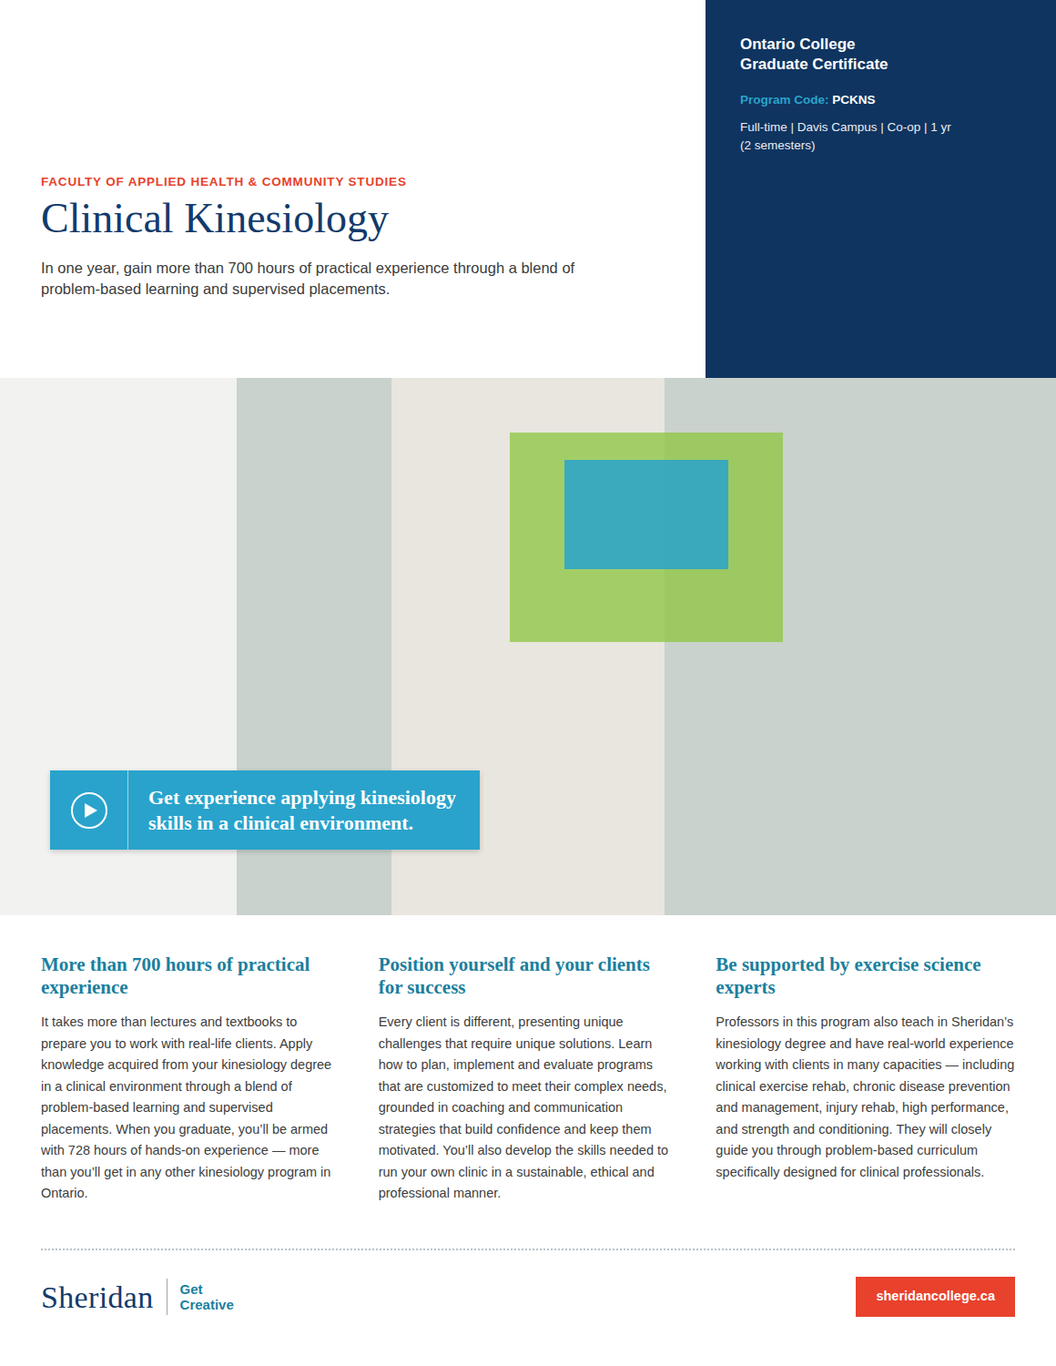Faculty of Applied Health & Community Studies
Clinical Kinesiology
In one year, gain more than 700 hours of practical experience through a blend of problem-based learning and supervised placements.
Ontario College
Graduate Certificate
Program Code: PCKNS
Full-time | Davis Campus | Co-op | 1 yr
(2 semesters)
Get experience applying kinesiology
skills in a clinical environment.
More than 700 hours of practical experience
It takes more than lectures and textbooks to prepare you to work with real-life clients. Apply knowledge acquired from your kinesiology degree in a clinical environment through a blend of problem-based learning and supervised placements. When you graduate, you’ll be armed with 728 hours of hands-on experience — more than you’ll get in any other kinesiology program in Ontario.
Position yourself and your clients for success
Every client is different, presenting unique challenges that require unique solutions. Learn how to plan, implement and evaluate programs that are customized to meet their complex needs, grounded in coaching and communication strategies that build confidence and keep them motivated. You’ll also develop the skills needed to run your own clinic in a sustainable, ethical and professional manner.
Be supported by exercise science experts
Professors in this program also teach in Sheridan’s kinesiology degree and have real-world experience working with clients in many capacities — including clinical exercise rehab, chronic disease prevention and management, injury rehab, high performance, and strength and conditioning. They will closely guide you through problem-based curriculum specifically designed for clinical professionals.
Sheridan Get
Creative
sheridancollege.ca